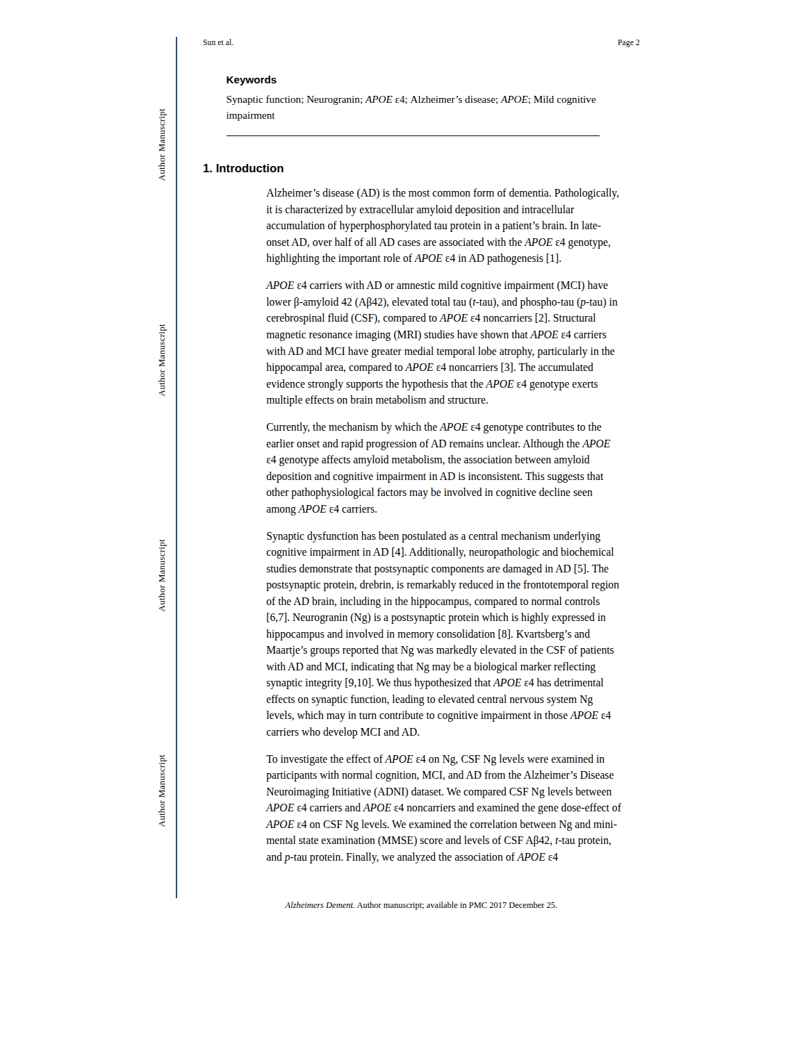Author Manuscript Author Manuscript Author Manuscript Author Manuscript
Sun et al. Page 2
Keywords
Synaptic function; Neurogranin; APOE ε4; Alzheimer’s disease; APOE; Mild cognitive impairment
1. Introduction
Alzheimer’s disease (AD) is the most common form of dementia. Pathologically, it is characterized by extracellular amyloid deposition and intracellular accumulation of hyperphosphorylated tau protein in a patient’s brain. In late-onset AD, over half of all AD cases are associated with the APOE ε4 genotype, highlighting the important role of APOE ε4 in AD pathogenesis [1].
APOE ε4 carriers with AD or amnestic mild cognitive impairment (MCI) have lower β-amyloid 42 (Aβ42), elevated total tau (t-tau), and phospho-tau (p-tau) in cerebrospinal fluid (CSF), compared to APOE ε4 noncarriers [2]. Structural magnetic resonance imaging (MRI) studies have shown that APOE ε4 carriers with AD and MCI have greater medial temporal lobe atrophy, particularly in the hippocampal area, compared to APOE ε4 noncarriers [3]. The accumulated evidence strongly supports the hypothesis that the APOE ε4 genotype exerts multiple effects on brain metabolism and structure.
Currently, the mechanism by which the APOE ε4 genotype contributes to the earlier onset and rapid progression of AD remains unclear. Although the APOE ε4 genotype affects amyloid metabolism, the association between amyloid deposition and cognitive impairment in AD is inconsistent. This suggests that other pathophysiological factors may be involved in cognitive decline seen among APOE ε4 carriers.
Synaptic dysfunction has been postulated as a central mechanism underlying cognitive impairment in AD [4]. Additionally, neuropathologic and biochemical studies demonstrate that postsynaptic components are damaged in AD [5]. The postsynaptic protein, drebrin, is remarkably reduced in the frontotemporal region of the AD brain, including in the hippocampus, compared to normal controls [6,7]. Neurogranin (Ng) is a postsynaptic protein which is highly expressed in hippocampus and involved in memory consolidation [8]. Kvartsberg’s and Maartje’s groups reported that Ng was markedly elevated in the CSF of patients with AD and MCI, indicating that Ng may be a biological marker reflecting synaptic integrity [9,10]. We thus hypothesized that APOE ε4 has detrimental effects on synaptic function, leading to elevated central nervous system Ng levels, which may in turn contribute to cognitive impairment in those APOE ε4 carriers who develop MCI and AD.
To investigate the effect of APOE ε4 on Ng, CSF Ng levels were examined in participants with normal cognition, MCI, and AD from the Alzheimer’s Disease Neuroimaging Initiative (ADNI) dataset. We compared CSF Ng levels between APOE ε4 carriers and APOE ε4 noncarriers and examined the gene dose-effect of APOE ε4 on CSF Ng levels. We examined the correlation between Ng and mini-mental state examination (MMSE) score and levels of CSF Aβ42, t-tau protein, and p-tau protein. Finally, we analyzed the association of APOE ε4
Alzheimers Dement. Author manuscript; available in PMC 2017 December 25.